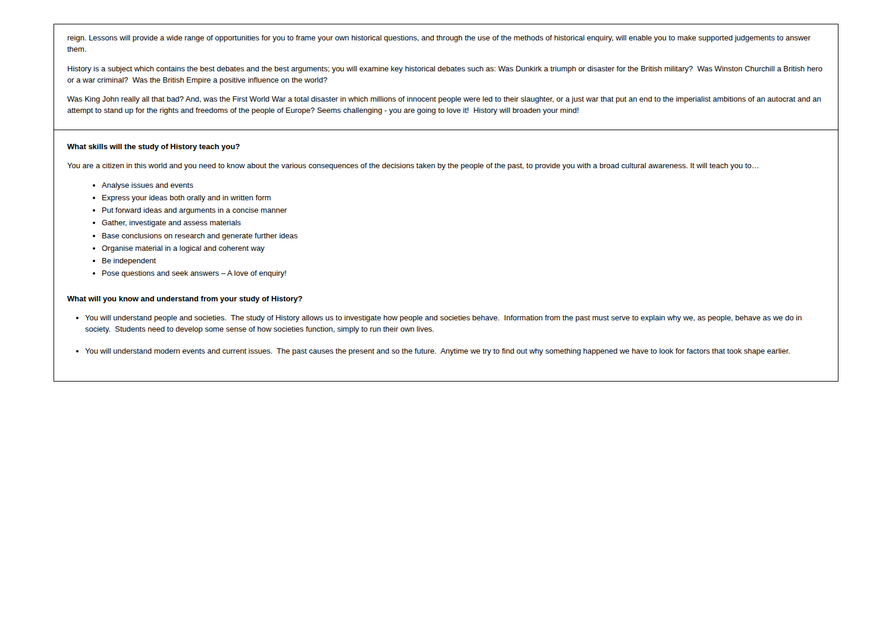reign. Lessons will provide a wide range of opportunities for you to frame your own historical questions, and through the use of the methods of historical enquiry, will enable you to make supported judgements to answer them.
History is a subject which contains the best debates and the best arguments; you will examine key historical debates such as: Was Dunkirk a triumph or disaster for the British military? Was Winston Churchill a British hero or a war criminal? Was the British Empire a positive influence on the world?
Was King John really all that bad? And, was the First World War a total disaster in which millions of innocent people were led to their slaughter, or a just war that put an end to the imperialist ambitions of an autocrat and an attempt to stand up for the rights and freedoms of the people of Europe? Seems challenging - you are going to love it! History will broaden your mind!
What skills will the study of History teach you?
You are a citizen in this world and you need to know about the various consequences of the decisions taken by the people of the past, to provide you with a broad cultural awareness. It will teach you to…
Analyse issues and events
Express your ideas both orally and in written form
Put forward ideas and arguments in a concise manner
Gather, investigate and assess materials
Base conclusions on research and generate further ideas
Organise material in a logical and coherent way
Be independent
Pose questions and seek answers – A love of enquiry!
What will you know and understand from your study of History?
You will understand people and societies. The study of History allows us to investigate how people and societies behave. Information from the past must serve to explain why we, as people, behave as we do in society. Students need to develop some sense of how societies function, simply to run their own lives.
You will understand modern events and current issues. The past causes the present and so the future. Anytime we try to find out why something happened we have to look for factors that took shape earlier.